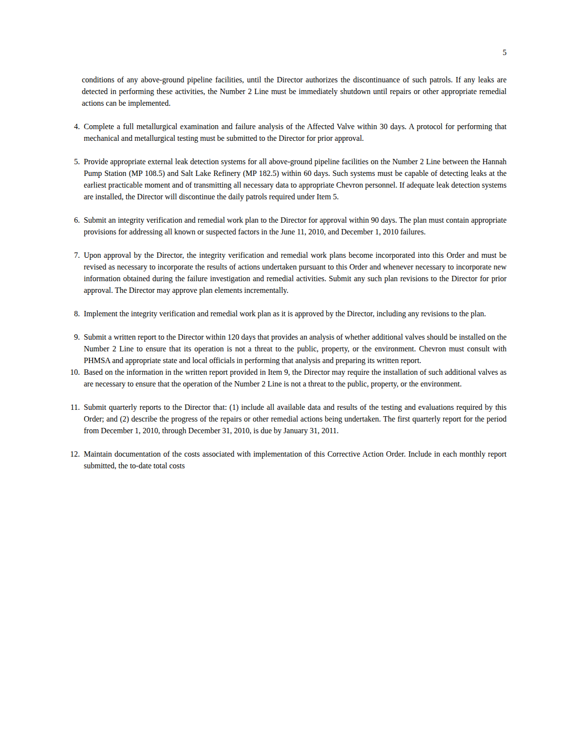5
conditions of any above-ground pipeline facilities, until the Director authorizes the discontinuance of such patrols. If any leaks are detected in performing these activities, the Number 2 Line must be immediately shutdown until repairs or other appropriate remedial actions can be implemented.
Complete a full metallurgical examination and failure analysis of the Affected Valve within 30 days. A protocol for performing that mechanical and metallurgical testing must be submitted to the Director for prior approval.
Provide appropriate external leak detection systems for all above-ground pipeline facilities on the Number 2 Line between the Hannah Pump Station (MP 108.5) and Salt Lake Refinery (MP 182.5) within 60 days. Such systems must be capable of detecting leaks at the earliest practicable moment and of transmitting all necessary data to appropriate Chevron personnel. If adequate leak detection systems are installed, the Director will discontinue the daily patrols required under Item 5.
Submit an integrity verification and remedial work plan to the Director for approval within 90 days. The plan must contain appropriate provisions for addressing all known or suspected factors in the June 11, 2010, and December 1, 2010 failures.
Upon approval by the Director, the integrity verification and remedial work plans become incorporated into this Order and must be revised as necessary to incorporate the results of actions undertaken pursuant to this Order and whenever necessary to incorporate new information obtained during the failure investigation and remedial activities. Submit any such plan revisions to the Director for prior approval. The Director may approve plan elements incrementally.
Implement the integrity verification and remedial work plan as it is approved by the Director, including any revisions to the plan.
Submit a written report to the Director within 120 days that provides an analysis of whether additional valves should be installed on the Number 2 Line to ensure that its operation is not a threat to the public, property, or the environment. Chevron must consult with PHMSA and appropriate state and local officials in performing that analysis and preparing its written report.
Based on the information in the written report provided in Item 9, the Director may require the installation of such additional valves as are necessary to ensure that the operation of the Number 2 Line is not a threat to the public, property, or the environment.
Submit quarterly reports to the Director that: (1) include all available data and results of the testing and evaluations required by this Order; and (2) describe the progress of the repairs or other remedial actions being undertaken. The first quarterly report for the period from December 1, 2010, through December 31, 2010, is due by January 31, 2011.
Maintain documentation of the costs associated with implementation of this Corrective Action Order. Include in each monthly report submitted, the to-date total costs